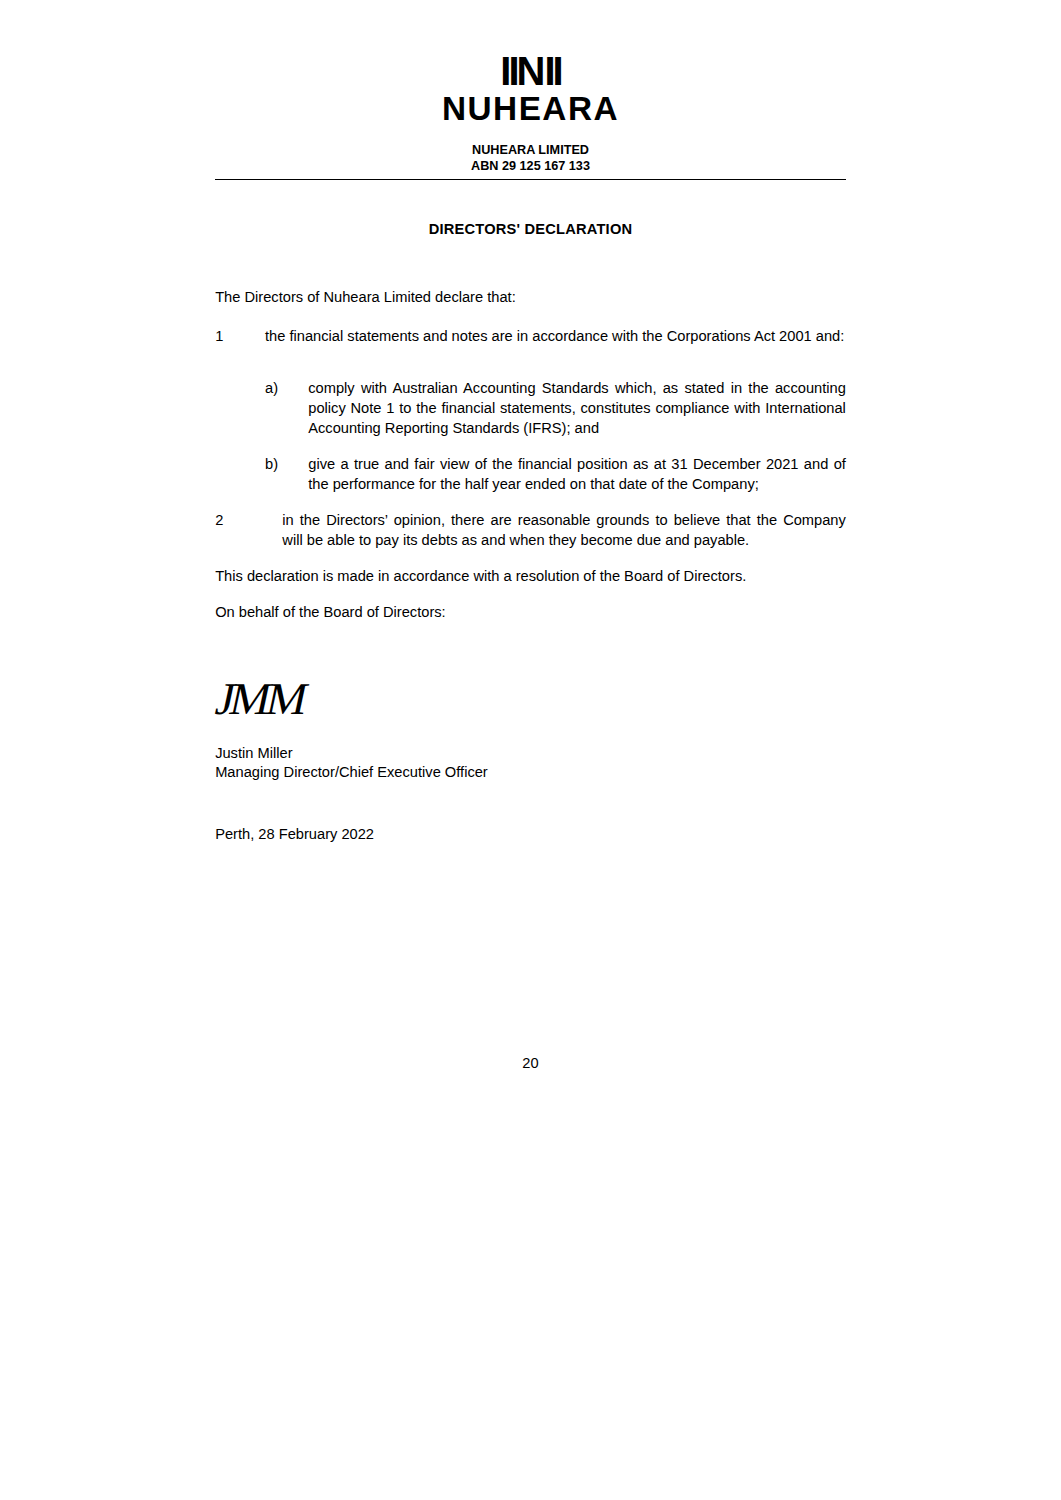IINII
NUHEARA
NUHEARA LIMITED
ABN 29 125 167 133
DIRECTORS' DECLARATION
The Directors of Nuheara Limited declare that:
1
the financial statements and notes are in accordance with the Corporations Act 2001 and:
a)
comply with Australian Accounting Standards which, as stated in the accounting policy Note 1 to the financial statements, constitutes compliance with International Accounting Reporting Standards (IFRS); and
b)
give a true and fair view of the financial position as at 31 December 2021 and of the performance for the half year ended on that date of the Company;
2
in the Directors’ opinion, there are reasonable grounds to believe that the Company will be able to pay its debts as and when they become due and payable.
This declaration is made in accordance with a resolution of the Board of Directors.
On behalf of the Board of Directors:
JMM
Justin Miller
Managing Director/Chief Executive Officer
Perth, 28 February 2022
20